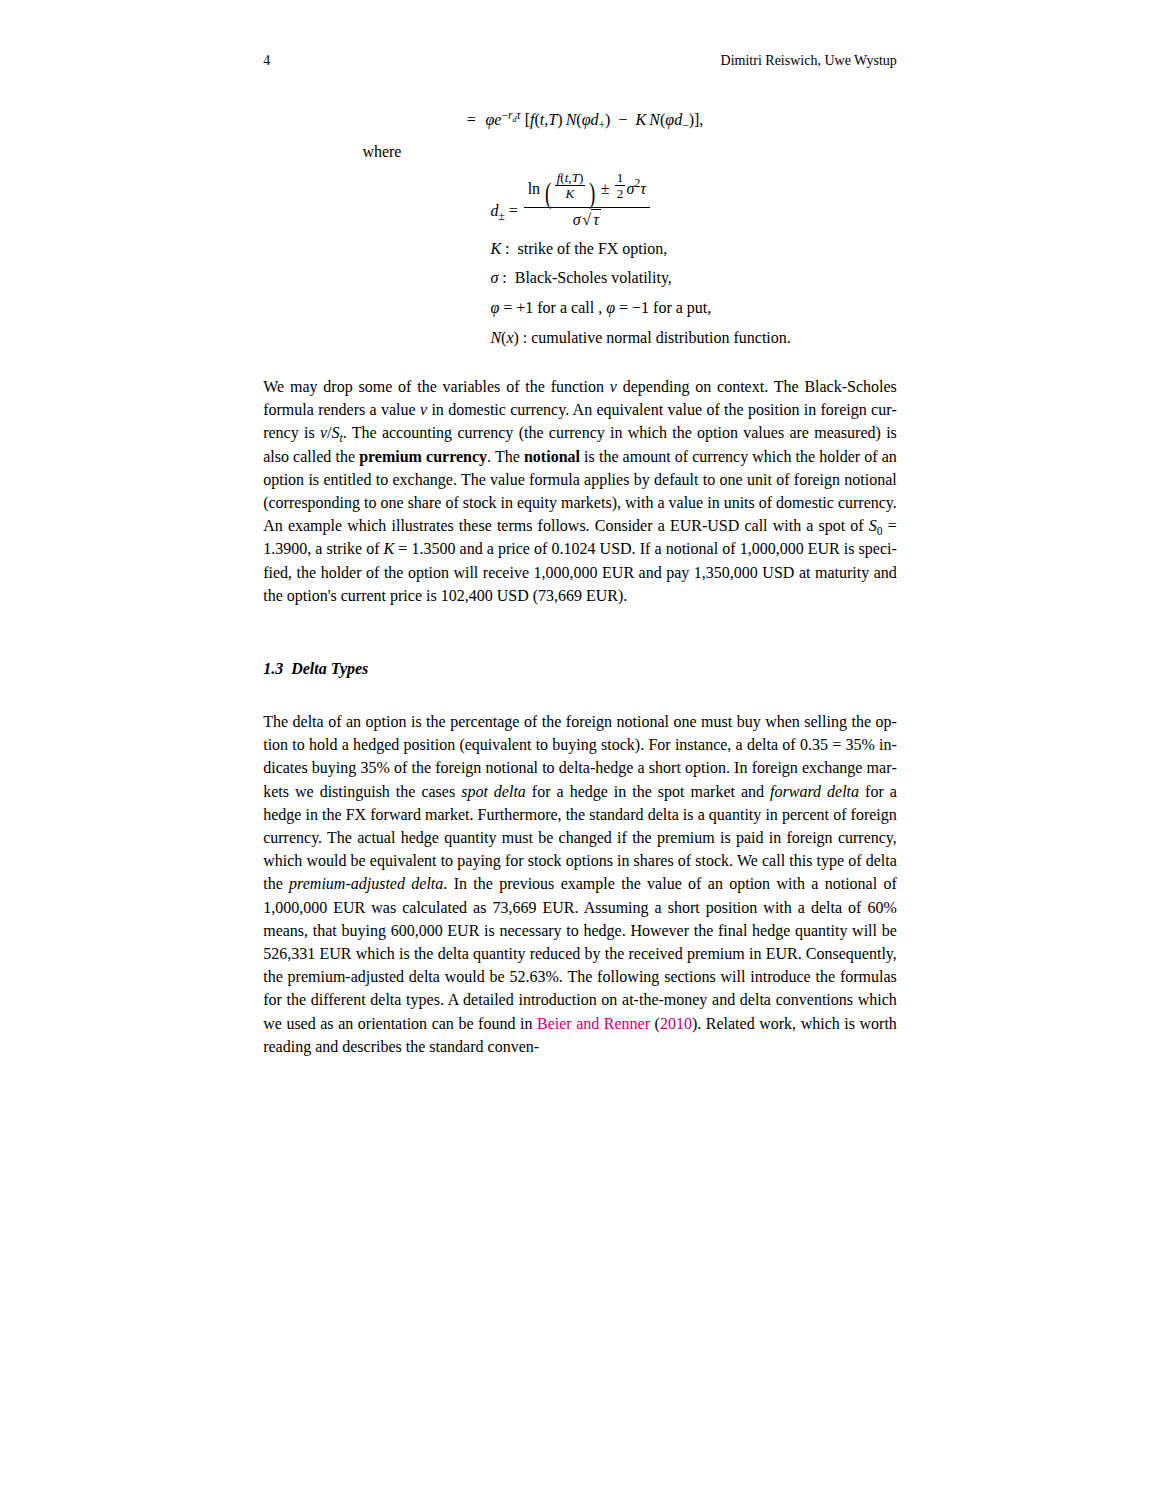4
Dimitri Reiswich, Uwe Wystup
= φe−rd τ [f(t,T) N(φd+) − K N(φd−)],
where
d± = ln (f(t,T) K) ± 12 σ2τ σ√τ
K : strike of the FX option,
σ : Black-Scholes volatility,
φ = +1 for a call , φ = −1 for a put,
N(x) : cumulative normal distribution function.
We may drop some of the variables of the function v depending on context. The Black-Scholes formula renders a value v in domestic currency. An equivalent value of the position in foreign currency is v/St. The accounting currency (the currency in which the option values are measured) is also called the premium currency. The notional is the amount of currency which the holder of an option is entitled to exchange. The value formula applies by default to one unit of foreign notional (corresponding to one share of stock in equity markets), with a value in units of domestic currency. An example which illustrates these terms follows. Consider a EUR-USD call with a spot of S0 = 1.3900, a strike of K = 1.3500 and a price of 0.1024 USD. If a notional of 1,000,000 EUR is specified, the holder of the option will receive 1,000,000 EUR and pay 1,350,000 USD at maturity and the option's current price is 102,400 USD (73,669 EUR).
1.3 Delta Types
The delta of an option is the percentage of the foreign notional one must buy when selling the option to hold a hedged position (equivalent to buying stock). For instance, a delta of 0.35 = 35% indicates buying 35% of the foreign notional to delta-hedge a short option. In foreign exchange markets we distinguish the cases spot delta for a hedge in the spot market and forward delta for a hedge in the FX forward market. Furthermore, the standard delta is a quantity in percent of foreign currency. The actual hedge quantity must be changed if the premium is paid in foreign currency, which would be equivalent to paying for stock options in shares of stock. We call this type of delta the premium-adjusted delta. In the previous example the value of an option with a notional of 1,000,000 EUR was calculated as 73,669 EUR. Assuming a short position with a delta of 60% means, that buying 600,000 EUR is necessary to hedge. However the final hedge quantity will be 526,331 EUR which is the delta quantity reduced by the received premium in EUR. Consequently, the premium-adjusted delta would be 52.63%. The following sections will introduce the formulas for the different delta types. A detailed introduction on at-the-money and delta conventions which we used as an orientation can be found in Beier and Renner (2010). Related work, which is worth reading and describes the standard conven-